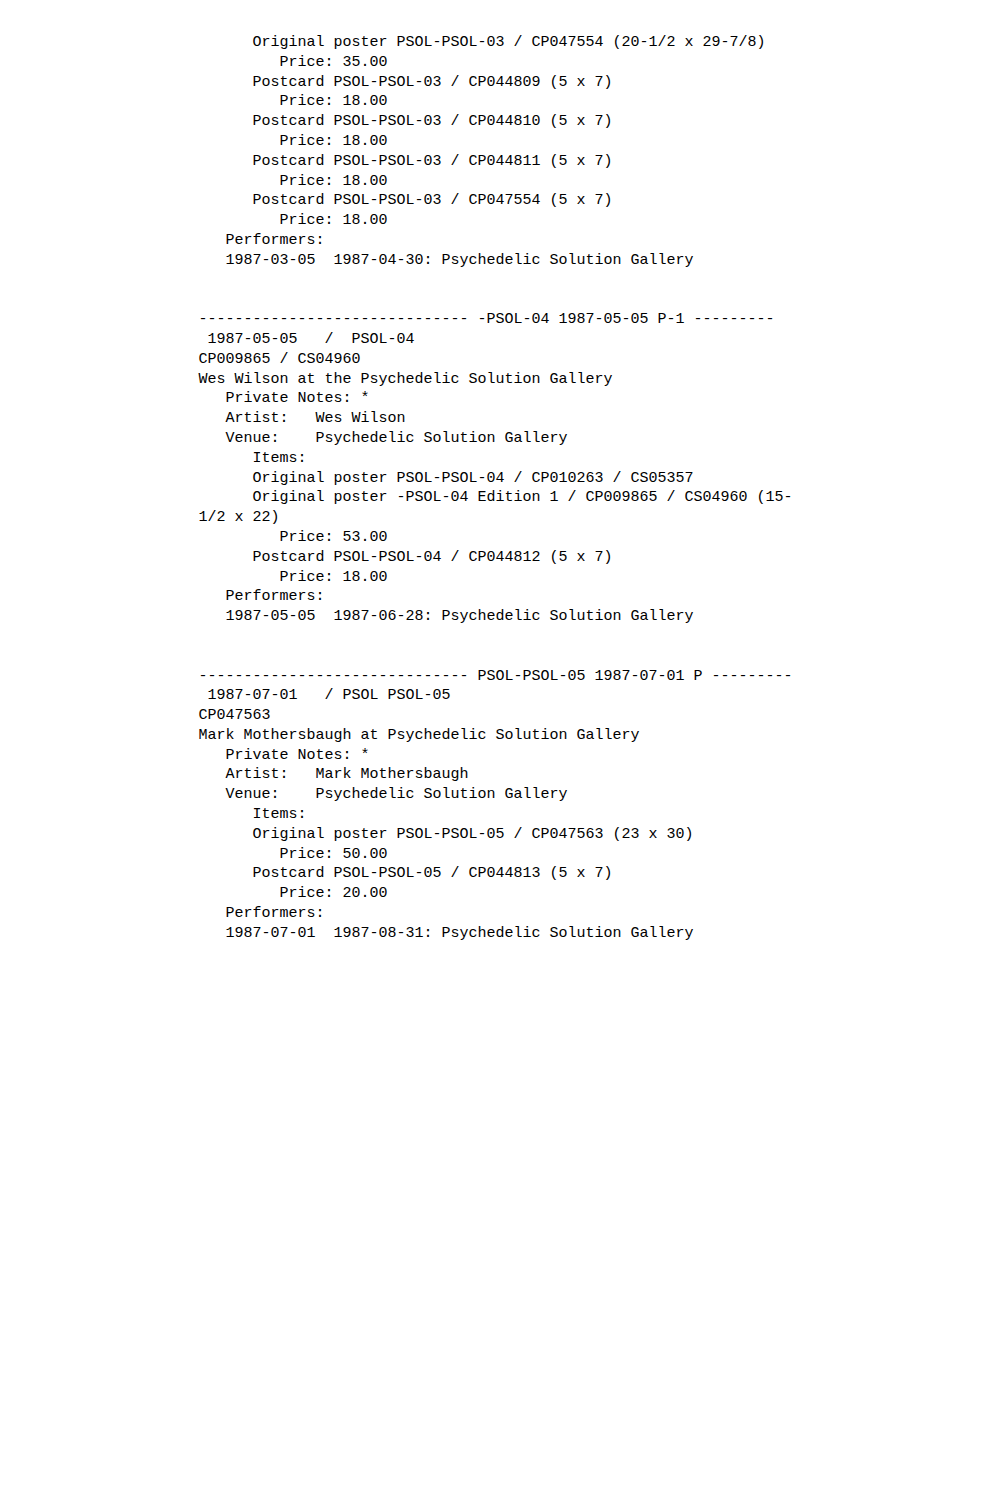Original poster PSOL-PSOL-03 / CP047554 (20-1/2 x 29-7/8)
         Price: 35.00
      Postcard PSOL-PSOL-03 / CP044809 (5 x 7)
         Price: 18.00
      Postcard PSOL-PSOL-03 / CP044810 (5 x 7)
         Price: 18.00
      Postcard PSOL-PSOL-03 / CP044811 (5 x 7)
         Price: 18.00
      Postcard PSOL-PSOL-03 / CP047554 (5 x 7)
         Price: 18.00
   Performers:
   1987-03-05  1987-04-30: Psychedelic Solution Gallery


------------------------------ -PSOL-04 1987-05-05 P-1 ---------
 1987-05-05   /  PSOL-04
CP009865 / CS04960
Wes Wilson at the Psychedelic Solution Gallery
   Private Notes: *
   Artist:   Wes Wilson
   Venue:    Psychedelic Solution Gallery
      Items:
      Original poster PSOL-PSOL-04 / CP010263 / CS05357
      Original poster -PSOL-04 Edition 1 / CP009865 / CS04960 (15-
1/2 x 22)
         Price: 53.00
      Postcard PSOL-PSOL-04 / CP044812 (5 x 7)
         Price: 18.00
   Performers:
   1987-05-05  1987-06-28: Psychedelic Solution Gallery


------------------------------ PSOL-PSOL-05 1987-07-01 P ---------
 1987-07-01   / PSOL PSOL-05
CP047563
Mark Mothersbaugh at Psychedelic Solution Gallery
   Private Notes: *
   Artist:   Mark Mothersbaugh
   Venue:    Psychedelic Solution Gallery
      Items:
      Original poster PSOL-PSOL-05 / CP047563 (23 x 30)
         Price: 50.00
      Postcard PSOL-PSOL-05 / CP044813 (5 x 7)
         Price: 20.00
   Performers:
   1987-07-01  1987-08-31: Psychedelic Solution Gallery